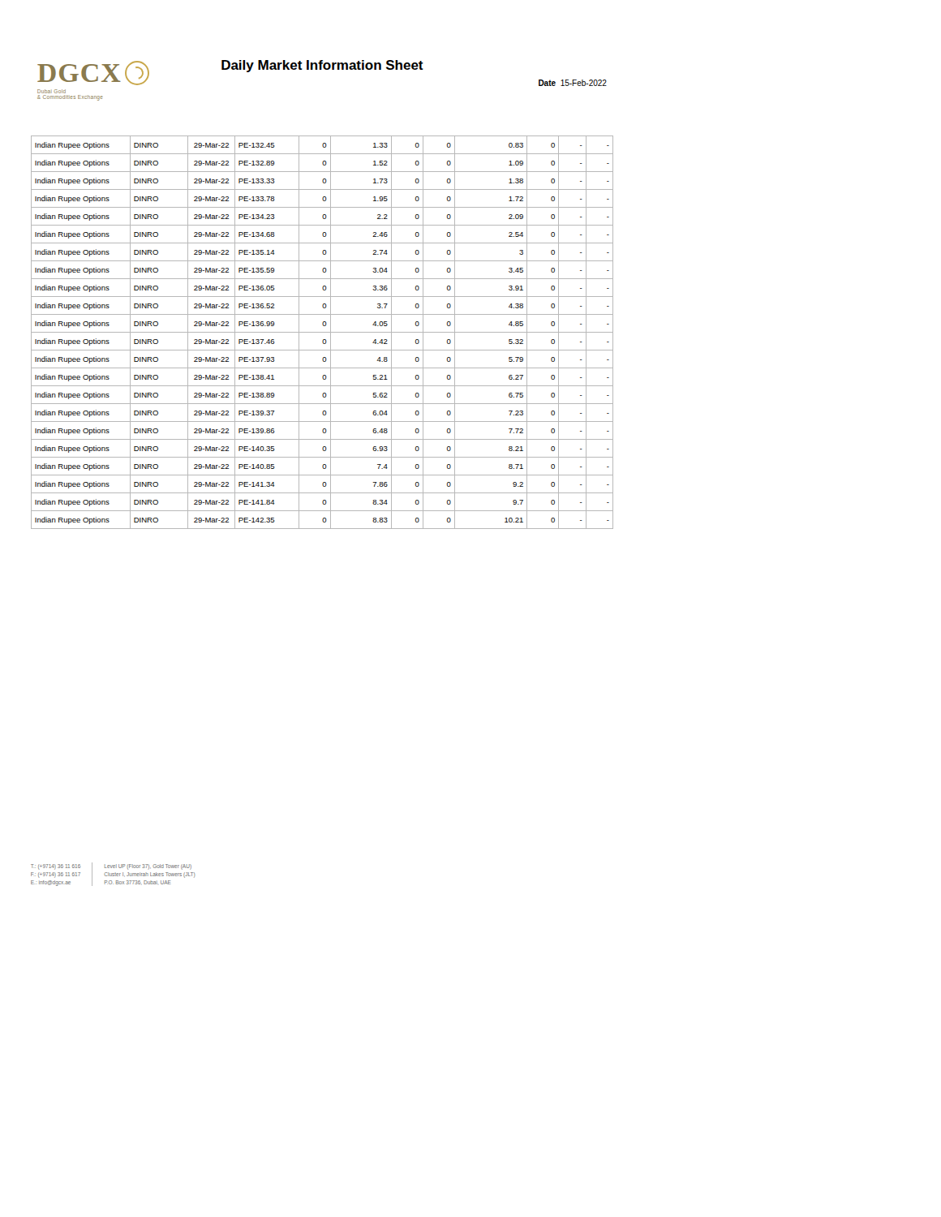DGCX
Dubai Gold
& Commodities Exchange
Daily Market Information Sheet
Date 15-Feb-2022
| Indian Rupee Options | DINRO | 29-Mar-22 | PE-132.45 | 0 | 1.33 | 0 | 0 | 0.83 | 0 | - | - |
| Indian Rupee Options | DINRO | 29-Mar-22 | PE-132.89 | 0 | 1.52 | 0 | 0 | 1.09 | 0 | - | - |
| Indian Rupee Options | DINRO | 29-Mar-22 | PE-133.33 | 0 | 1.73 | 0 | 0 | 1.38 | 0 | - | - |
| Indian Rupee Options | DINRO | 29-Mar-22 | PE-133.78 | 0 | 1.95 | 0 | 0 | 1.72 | 0 | - | - |
| Indian Rupee Options | DINRO | 29-Mar-22 | PE-134.23 | 0 | 2.2 | 0 | 0 | 2.09 | 0 | - | - |
| Indian Rupee Options | DINRO | 29-Mar-22 | PE-134.68 | 0 | 2.46 | 0 | 0 | 2.54 | 0 | - | - |
| Indian Rupee Options | DINRO | 29-Mar-22 | PE-135.14 | 0 | 2.74 | 0 | 0 | 3 | 0 | - | - |
| Indian Rupee Options | DINRO | 29-Mar-22 | PE-135.59 | 0 | 3.04 | 0 | 0 | 3.45 | 0 | - | - |
| Indian Rupee Options | DINRO | 29-Mar-22 | PE-136.05 | 0 | 3.36 | 0 | 0 | 3.91 | 0 | - | - |
| Indian Rupee Options | DINRO | 29-Mar-22 | PE-136.52 | 0 | 3.7 | 0 | 0 | 4.38 | 0 | - | - |
| Indian Rupee Options | DINRO | 29-Mar-22 | PE-136.99 | 0 | 4.05 | 0 | 0 | 4.85 | 0 | - | - |
| Indian Rupee Options | DINRO | 29-Mar-22 | PE-137.46 | 0 | 4.42 | 0 | 0 | 5.32 | 0 | - | - |
| Indian Rupee Options | DINRO | 29-Mar-22 | PE-137.93 | 0 | 4.8 | 0 | 0 | 5.79 | 0 | - | - |
| Indian Rupee Options | DINRO | 29-Mar-22 | PE-138.41 | 0 | 5.21 | 0 | 0 | 6.27 | 0 | - | - |
| Indian Rupee Options | DINRO | 29-Mar-22 | PE-138.89 | 0 | 5.62 | 0 | 0 | 6.75 | 0 | - | - |
| Indian Rupee Options | DINRO | 29-Mar-22 | PE-139.37 | 0 | 6.04 | 0 | 0 | 7.23 | 0 | - | - |
| Indian Rupee Options | DINRO | 29-Mar-22 | PE-139.86 | 0 | 6.48 | 0 | 0 | 7.72 | 0 | - | - |
| Indian Rupee Options | DINRO | 29-Mar-22 | PE-140.35 | 0 | 6.93 | 0 | 0 | 8.21 | 0 | - | - |
| Indian Rupee Options | DINRO | 29-Mar-22 | PE-140.85 | 0 | 7.4 | 0 | 0 | 8.71 | 0 | - | - |
| Indian Rupee Options | DINRO | 29-Mar-22 | PE-141.34 | 0 | 7.86 | 0 | 0 | 9.2 | 0 | - | - |
| Indian Rupee Options | DINRO | 29-Mar-22 | PE-141.84 | 0 | 8.34 | 0 | 0 | 9.7 | 0 | - | - |
| Indian Rupee Options | DINRO | 29-Mar-22 | PE-142.35 | 0 | 8.83 | 0 | 0 | 10.21 | 0 | - | - |
T.: (+9714) 36 11 616
F.: (+9714) 36 11 617
E.: info@dgcx.ae
Level UP (Floor 37), Gold Tower (AU)
Cluster I, Jumeirah Lakes Towers (JLT)
P.O. Box 37736, Dubai, UAE